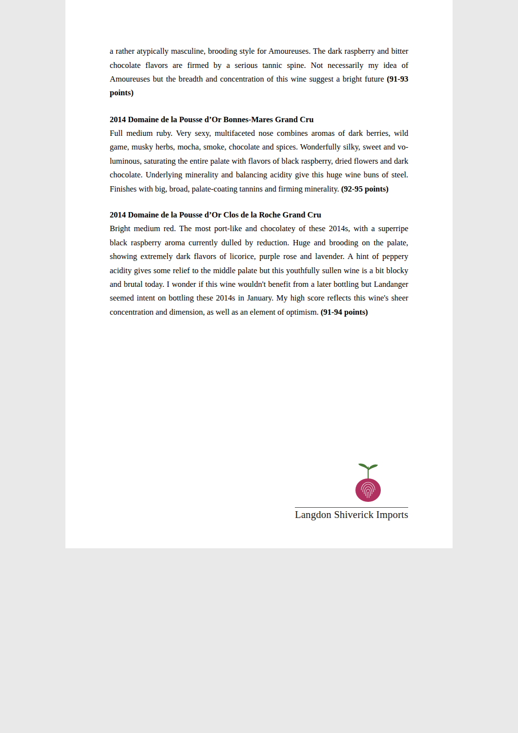a rather atypically masculine, brooding style for Amoureuses. The dark raspberry and bitter chocolate flavors are firmed by a serious tannic spine. Not necessarily my idea of Amoureuses but the breadth and concentration of this wine suggest a bright future (91-93 points)
2014 Domaine de la Pousse d’Or Bonnes-Mares Grand Cru
Full medium ruby. Very sexy, multifaceted nose combines aromas of dark berries, wild game, musky herbs, mocha, smoke, chocolate and spices. Wonderfully silky, sweet and voluminous, saturating the entire palate with flavors of black raspberry, dried flowers and dark chocolate. Underlying minerality and balancing acidity give this huge wine buns of steel. Finishes with big, broad, palate-coating tannins and firming minerality. (92-95 points)
2014 Domaine de la Pousse d’Or Clos de la Roche Grand Cru
Bright medium red. The most port-like and chocolatey of these 2014s, with a superripe black raspberry aroma currently dulled by reduction. Huge and brooding on the palate, showing extremely dark flavors of licorice, purple rose and lavender. A hint of peppery acidity gives some relief to the middle palate but this youthfully sullen wine is a bit blocky and brutal today. I wonder if this wine wouldn't benefit from a later bottling but Landanger seemed intent on bottling these 2014s in January. My high score reflects this wine's sheer concentration and dimension, as well as an element of optimism. (91-94 points)
Langdon Shiverick Imports